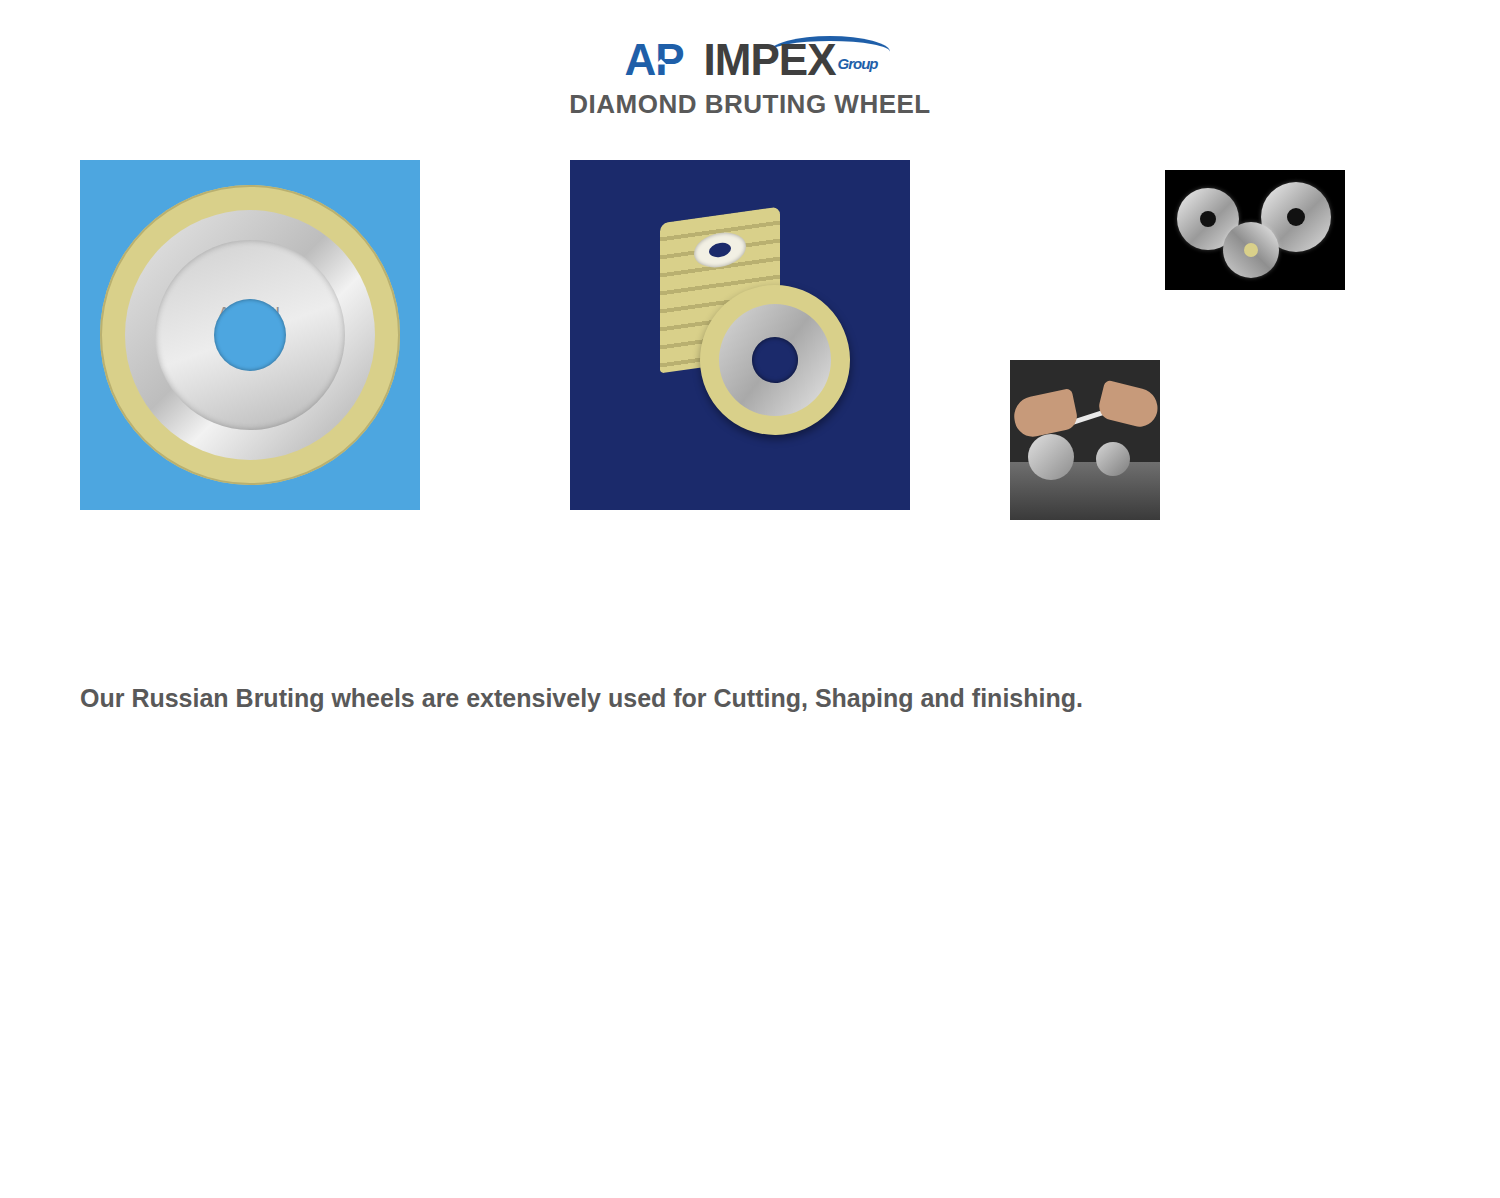AP IMPEX Group
DIAMOND BRUTING WHEEL
ASTRON
N 2
Our Russian Bruting wheels are extensively used for Cutting, Shaping and finishing.